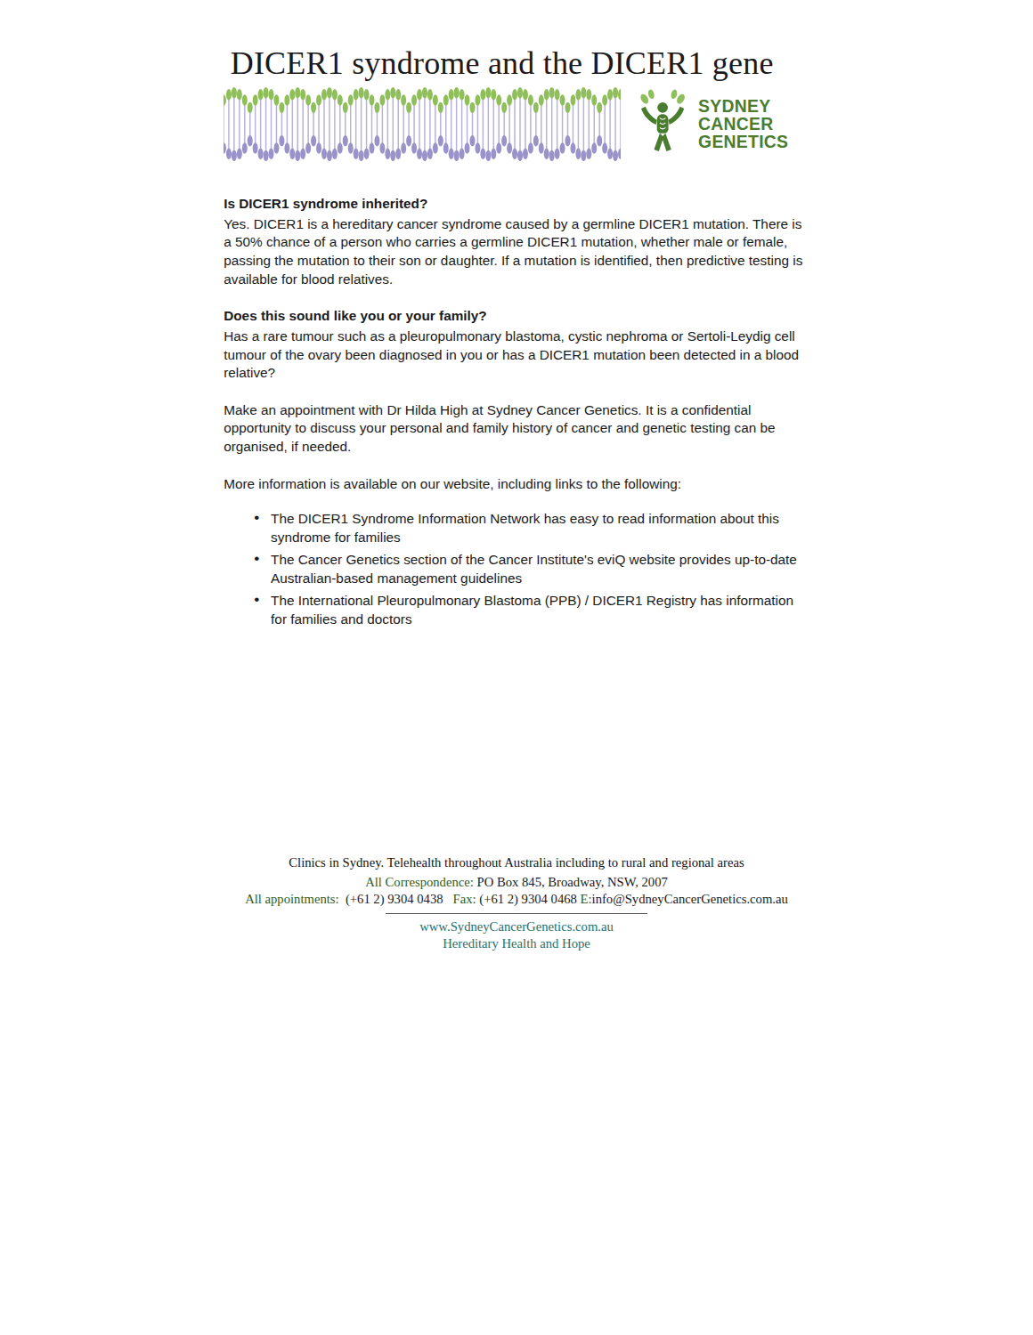DICER1 syndrome and the DICER1 gene
Sydney Cancer Genetics
Is DICER1 syndrome inherited?
Yes. DICER1 is a hereditary cancer syndrome caused by a germline DICER1 mutation. There is a 50% chance of a person who carries a germline DICER1 mutation, whether male or female, passing the mutation to their son or daughter. If a mutation is identified, then predictive testing is available for blood relatives.
Does this sound like you or your family?
Has a rare tumour such as a pleuropulmonary blastoma, cystic nephroma or Sertoli-Leydig cell tumour of the ovary been diagnosed in you or has a DICER1 mutation been detected in a blood relative?
Make an appointment with Dr Hilda High at Sydney Cancer Genetics. It is a confidential opportunity to discuss your personal and family history of cancer and genetic testing can be organised, if needed.
More information is available on our website, including links to the following:
The DICER1 Syndrome Information Network has easy to read information about this syndrome for families
The Cancer Genetics section of the Cancer Institute's eviQ website provides up-to-date Australian-based management guidelines
The International Pleuropulmonary Blastoma (PPB) / DICER1 Registry has information for families and doctors
Clinics in Sydney. Telehealth throughout Australia including to rural and regional areas
All Correspondence: PO Box 845, Broadway, NSW, 2007
All appointments: (+61 2) 9304 0438 Fax: (+61 2) 9304 0468 E: info@SydneyCancerGenetics.com.au
www.SydneyCancerGenetics.com.au
Hereditary Health and Hope